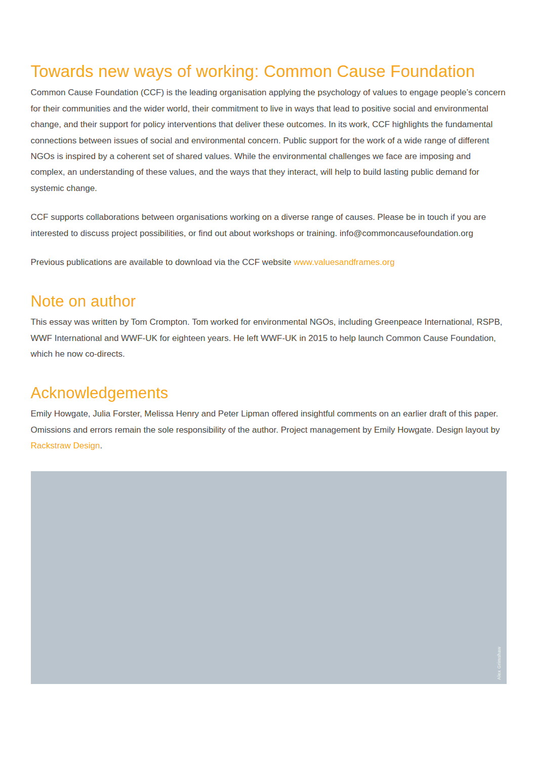Towards new ways of working: Common Cause Foundation
Common Cause Foundation (CCF) is the leading organisation applying the psychology of values to engage people’s concern for their communities and the wider world, their commitment to live in ways that lead to positive social and environmental change, and their support for policy interventions that deliver these outcomes. In its work, CCF highlights the fundamental connections between issues of social and environmental concern. Public support for the work of a wide range of different NGOs is inspired by a coherent set of shared values. While the environmental challenges we face are imposing and complex, an understanding of these values, and the ways that they interact, will help to build lasting public demand for systemic change.
CCF supports collaborations between organisations working on a diverse range of causes. Please be in touch if you are interested to discuss project possibilities, or find out about workshops or training. info@commoncausefoundation.org
Previous publications are available to download via the CCF website www.valuesandframes.org
Note on author
This essay was written by Tom Crompton. Tom worked for environmental NGOs, including Greenpeace International, RSPB, WWF International and WWF-UK for eighteen years. He left WWF-UK in 2015 to help launch Common Cause Foundation, which he now co-directs.
Acknowledgements
Emily Howgate, Julia Forster, Melissa Henry and Peter Lipman offered insightful comments on an earlier draft of this paper. Omissions and errors remain the sole responsibility of the author. Project management by Emily Howgate. Design layout by Rackstraw Design.
Alex Grimshaw